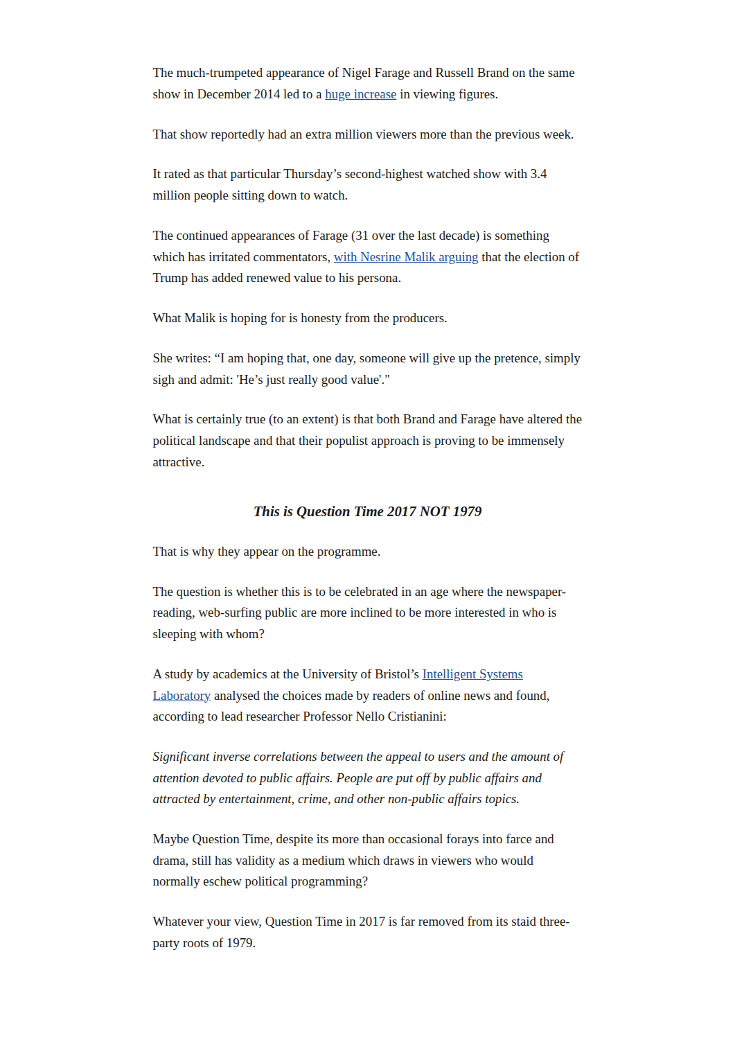The much-trumpeted appearance of Nigel Farage and Russell Brand on the same show in December 2014 led to a huge increase in viewing figures.
That show reportedly had an extra million viewers more than the previous week.
It rated as that particular Thursday’s second-highest watched show with 3.4 million people sitting down to watch.
The continued appearances of Farage (31 over the last decade) is something which has irritated commentators, with Nesrine Malik arguing that the election of Trump has added renewed value to his persona.
What Malik is hoping for is honesty from the producers.
She writes: “I am hoping that, one day, someone will give up the pretence, simply sigh and admit: 'He’s just really good value'."
What is certainly true (to an extent) is that both Brand and Farage have altered the political landscape and that their populist approach is proving to be immensely attractive.
This is Question Time 2017 NOT 1979
That is why they appear on the programme.
The question is whether this is to be celebrated in an age where the newspaper-reading, web-surfing public are more inclined to be more interested in who is sleeping with whom?
A study by academics at the University of Bristol’s Intelligent Systems Laboratory analysed the choices made by readers of online news and found, according to lead researcher Professor Nello Cristianini:
Significant inverse correlations between the appeal to users and the amount of attention devoted to public affairs. People are put off by public affairs and attracted by entertainment, crime, and other non-public affairs topics.
Maybe Question Time, despite its more than occasional forays into farce and drama, still has validity as a medium which draws in viewers who would normally eschew political programming?
Whatever your view, Question Time in 2017 is far removed from its staid three-party roots of 1979.